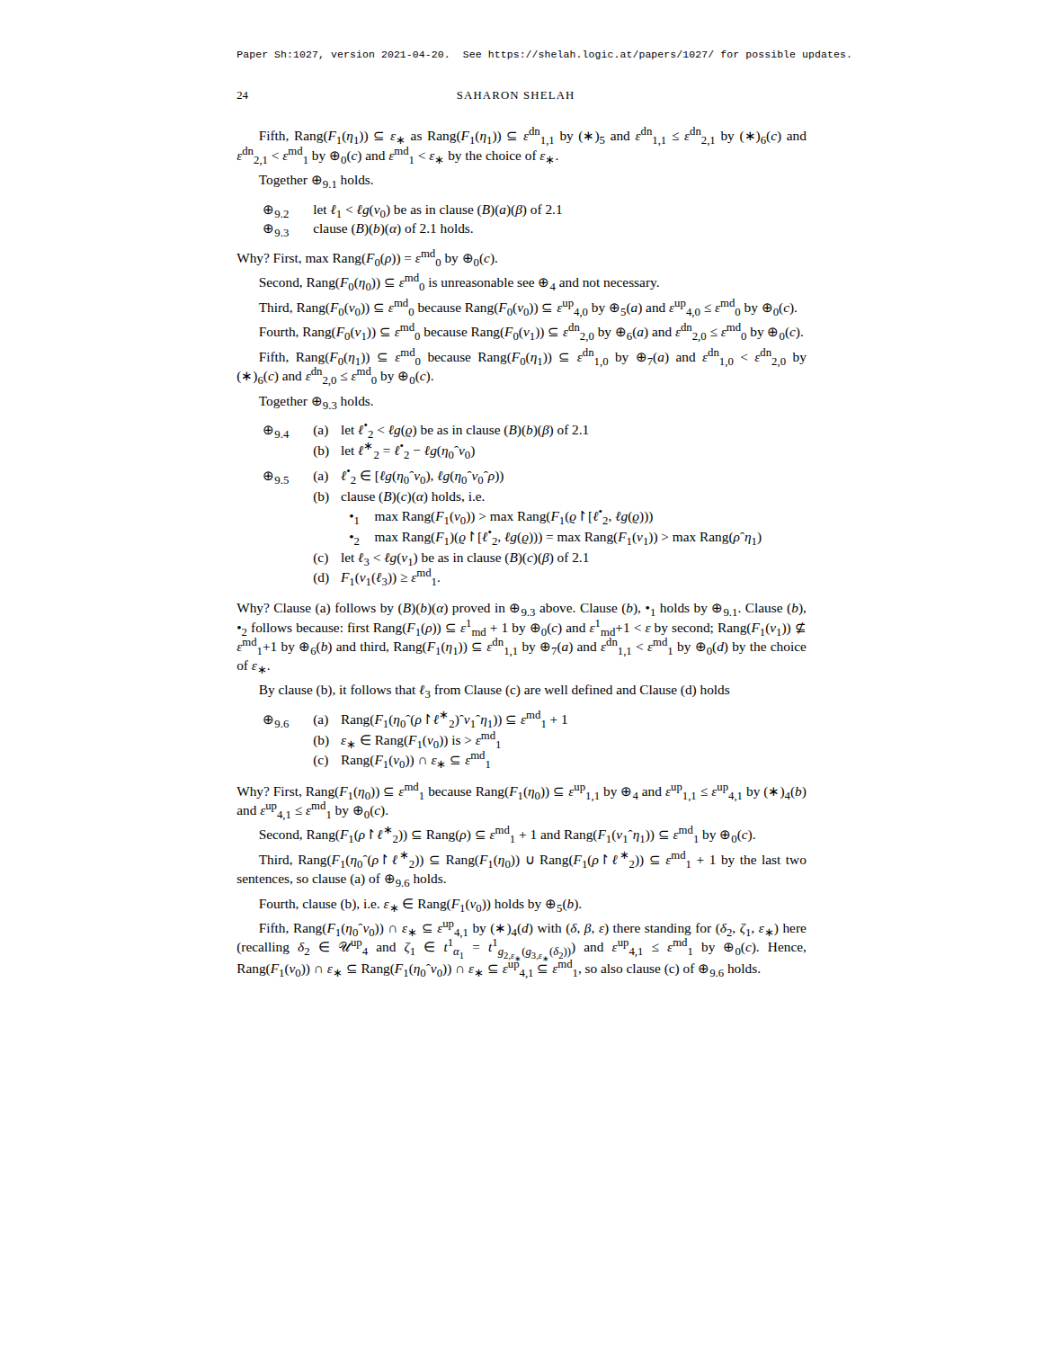Paper Sh:1027, version 2021-04-20. See https://shelah.logic.at/papers/1027/ for possible updates.
24 Saharon Shelah
Fifth, Rang(F1(η1)) ⊆ ε∗ as Rang(F1(η1)) ⊆ εdn1,1 by (∗)5 and εdn1,1 ≤ εdn2,1 by (∗)6(c) and εdn2,1 < εmd1 by ⊕0(c) and εmd1 < ε∗ by the choice of ε∗.
Together ⊕9.1 holds.
⊕9.2
let ℓ1 < ℓg(ν0) be as in clause (B)(a)(β) of 2.1
⊕9.3
clause (B)(b)(α) of 2.1 holds.
Why? First, max Rang(F0(ρ)) = εmd0 by ⊕0(c).
Second, Rang(F0(η0)) ⊆ εmd0 is unreasonable see ⊕4 and not necessary.
Third, Rang(F0(ν0)) ⊆ εmd0 because Rang(F0(ν0)) ⊆ εup4,0 by ⊕5(a) and εup4,0 ≤ εmd0 by ⊕0(c).
Fourth, Rang(F0(ν1)) ⊆ εmd0 because Rang(F0(ν1)) ⊆ εdn2,0 by ⊕6(a) and εdn2,0 ≤ εmd0 by ⊕0(c).
Fifth, Rang(F0(η1)) ⊆ εmd0 because Rang(F0(η1)) ⊆ εdn1,0 by ⊕7(a) and εdn1,0 < εdn2,0 by (∗)6(c) and εdn2,0 ≤ εmd0 by ⊕0(c).
Together ⊕9.3 holds.
⊕9.4
(a) let ℓ•2 < ℓg(ϱ) be as in clause (B)(b)(β) of 2.1
(b) let ℓ∗2 = ℓ•2 − ℓg(η0ˆν0)
⊕9.5
(a) ℓ•2 ∈ [ℓg(η0ˆν0), ℓg(η0ˆν0ˆρ))
(b) clause (B)(c)(α) holds, i.e.
•1 max Rang(F1(ν0)) > max Rang(F1(ϱ↾[ℓ•2, ℓg(ϱ)))
•2 max Rang(F1)(ϱ↾[ℓ•2, ℓg(ϱ))) = max Rang(F1(ν1)) > max Rang(ρˆη1)
(c) let ℓ3 < ℓg(ν1) be as in clause (B)(c)(β) of 2.1
(d) F1(ν1(ℓ3)) ≥ εmd1.
Why? Clause (a) follows by (B)(b)(α) proved in ⊕9.3 above. Clause (b), •1 holds by ⊕9.1. Clause (b), •2 follows because: first Rang(F1(ρ)) ⊆ ε1md + 1 by ⊕0(c) and ε1md+1 < ε by second; Rang(F1(ν1)) ⊈ εmd1+1 by ⊕6(b) and third, Rang(F1(η1)) ⊆ εdn1,1 by ⊕7(a) and εdn1,1 < εmd1 by ⊕0(d) by the choice of ε∗.
By clause (b), it follows that ℓ3 from Clause (c) are well defined and Clause (d) holds
⊕9.6
(a) Rang(F1(η0ˆ(ρ↾ℓ∗2)ˆν1ˆη1)) ⊆ εmd1 + 1
(b) ε∗ ∈ Rang(F1(ν0)) is > εmd1
(c) Rang(F1(ν0)) ∩ ε∗ ⊆ εmd1
Why? First, Rang(F1(η0)) ⊆ εmd1 because Rang(F1(η0)) ⊆ εup1,1 by ⊕4 and εup1,1 ≤ εup4,1 by (∗)4(b) and εup4,1 ≤ εmd1 by ⊕0(c).
Second, Rang(F1(ρ↾ℓ∗2)) ⊆ Rang(ρ) ⊆ εmd1 + 1 and Rang(F1(ν1ˆη1)) ⊆ εmd1 by ⊕0(c).
Third, Rang(F1(η0ˆ(ρ↾ℓ∗2)) ⊆ Rang(F1(η0)) ∪ Rang(F1(ρ↾ℓ∗2)) ⊆ εmd1 + 1 by the last two sentences, so clause (a) of ⊕9.6 holds.
Fourth, clause (b), i.e. ε∗ ∈ Rang(F1(ν0)) holds by ⊕5(b).
Fifth, Rang(F1(η0ˆν0)) ∩ ε∗ ⊆ εup4,1 by (∗)4(d) with (δ, β, ε) there standing for (δ2, ζ1, ε∗) here (recalling δ2 ∈ 𝒰up4 and ζ1 ∈ t1α1 = t1g2,ε∗(g3,ε∗(δ2))) and εup4,1 ≤ εmd1 by ⊕0(c). Hence, Rang(F1(ν0)) ∩ ε∗ ⊆ Rang(F1(η0ˆν0)) ∩ ε∗ ⊆ εup4,1 ⊆ εmd1, so also clause (c) of ⊕9.6 holds.